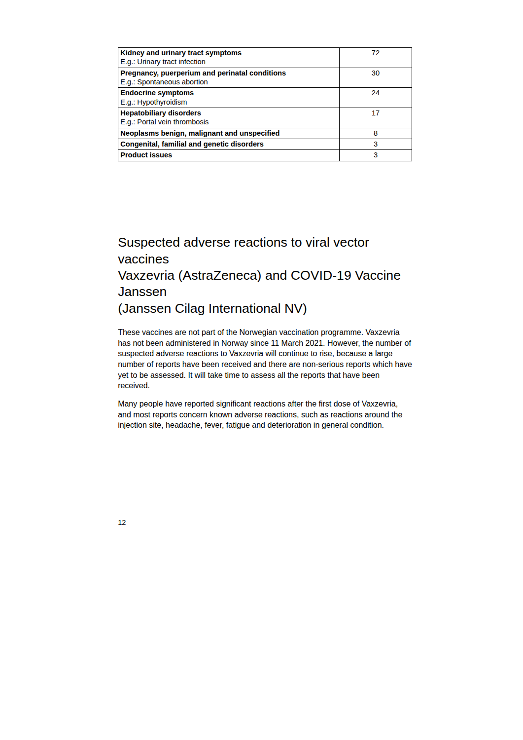| Kidney and urinary tract symptoms E.g.: Urinary tract infection | 72 |
| Pregnancy, puerperium and perinatal conditions E.g.: Spontaneous abortion | 30 |
| Endocrine symptoms E.g.: Hypothyroidism | 24 |
| Hepatobiliary disorders E.g.: Portal vein thrombosis | 17 |
| Neoplasms benign, malignant and unspecified | 8 |
| Congenital, familial and genetic disorders | 3 |
| Product issues | 3 |
Suspected adverse reactions to viral vector vaccines
Vaxzevria (AstraZeneca) and COVID-19 Vaccine Janssen
(Janssen Cilag International NV)
These vaccines are not part of the Norwegian vaccination programme. Vaxzevria has not been administered in Norway since 11 March 2021. However, the number of suspected adverse reactions to Vaxzevria will continue to rise, because a large number of reports have been received and there are non-serious reports which have yet to be assessed. It will take time to assess all the reports that have been received.
Many people have reported significant reactions after the first dose of Vaxzevria, and most reports concern known adverse reactions, such as reactions around the injection site, headache, fever, fatigue and deterioration in general condition.
12